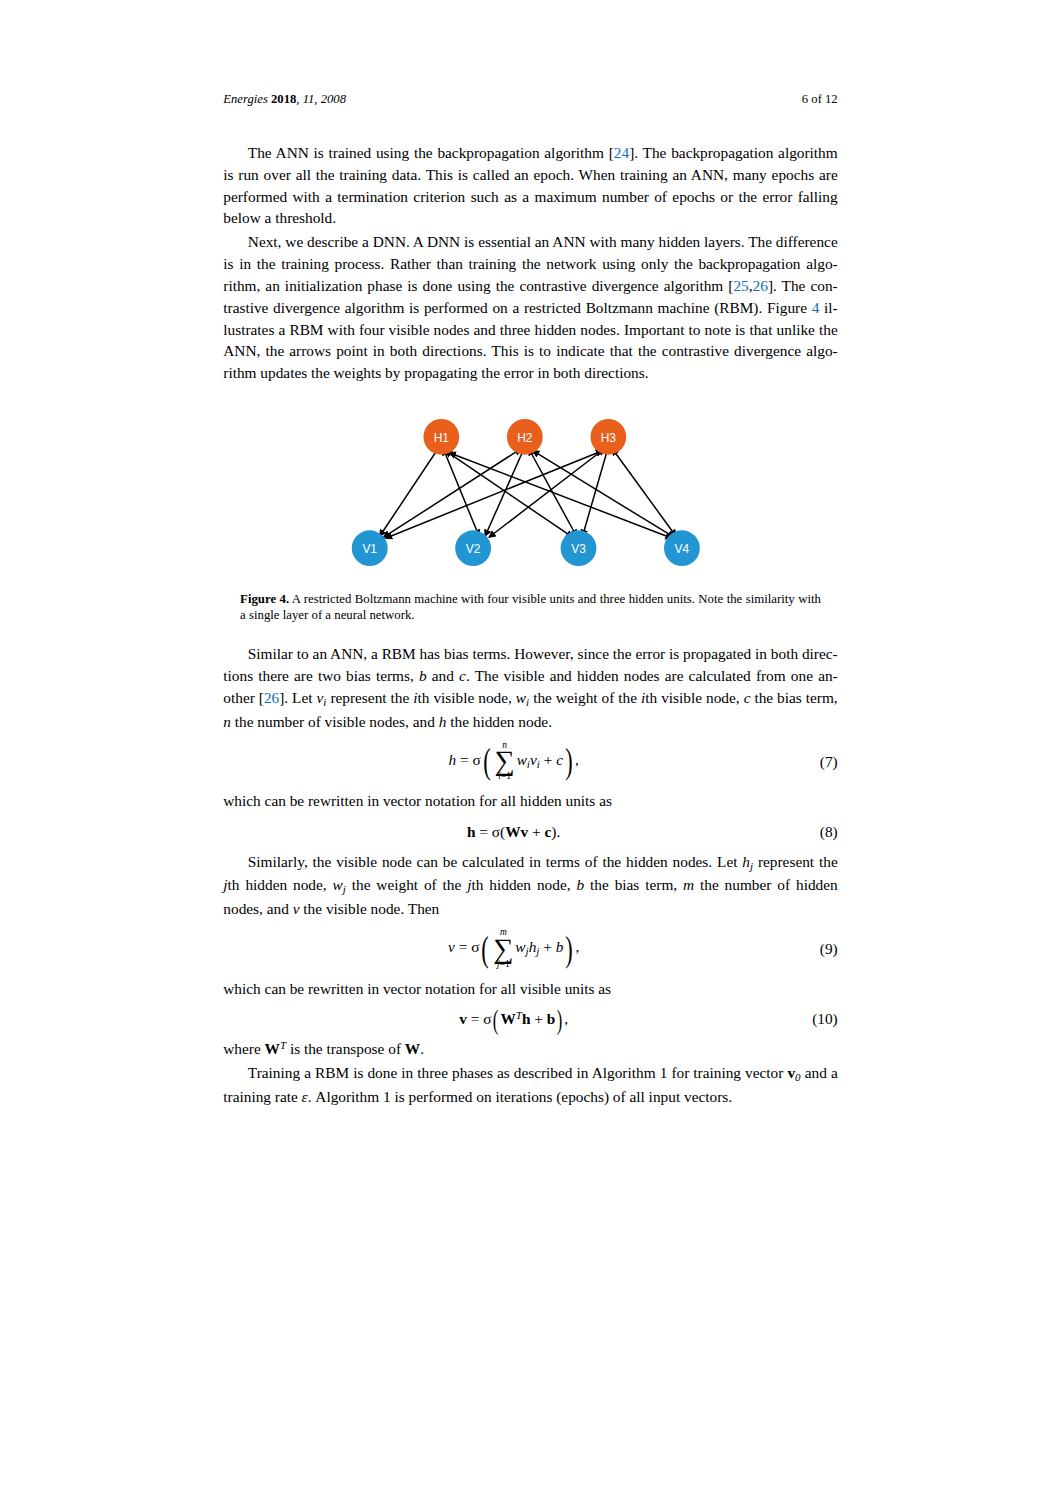Energies 2018, 11, 2008
6 of 12
The ANN is trained using the backpropagation algorithm [24]. The backpropagation algorithm is run over all the training data. This is called an epoch. When training an ANN, many epochs are performed with a termination criterion such as a maximum number of epochs or the error falling below a threshold.
Next, we describe a DNN. A DNN is essential an ANN with many hidden layers. The difference is in the training process. Rather than training the network using only the backpropagation algorithm, an initialization phase is done using the contrastive divergence algorithm [25,26]. The contrastive divergence algorithm is performed on a restricted Boltzmann machine (RBM). Figure 4 illustrates a RBM with four visible nodes and three hidden nodes. Important to note is that unlike the ANN, the arrows point in both directions. This is to indicate that the contrastive divergence algorithm updates the weights by propagating the error in both directions.
H1 H2 H3 V1 V2 V3 V4
Figure 4. A restricted Boltzmann machine with four visible units and three hidden units. Note the similarity with a single layer of a neural network.
Similar to an ANN, a RBM has bias terms. However, since the error is propagated in both directions there are two bias terms, b and c. The visible and hidden nodes are calculated from one another [26]. Let vi represent the ith visible node, wi the weight of the ith visible node, c the bias term, n the number of visible nodes, and h the hidden node.
h = σ(n∑i=1 wivi + c),
(7)
which can be rewritten in vector notation for all hidden units as
h = σ(Wv + c).
(8)
Similarly, the visible node can be calculated in terms of the hidden nodes. Let hj represent the jth hidden node, wj the weight of the jth hidden node, b the bias term, m the number of hidden nodes, and v the visible node. Then
v = σ(m∑j=1 wjhj + b),
(9)
which can be rewritten in vector notation for all visible units as
v = σ(WTh + b),
(10)
where WT is the transpose of W.
Training a RBM is done in three phases as described in Algorithm 1 for training vector v 0 and a training rate ε. Algorithm 1 is performed on iterations (epochs) of all input vectors.